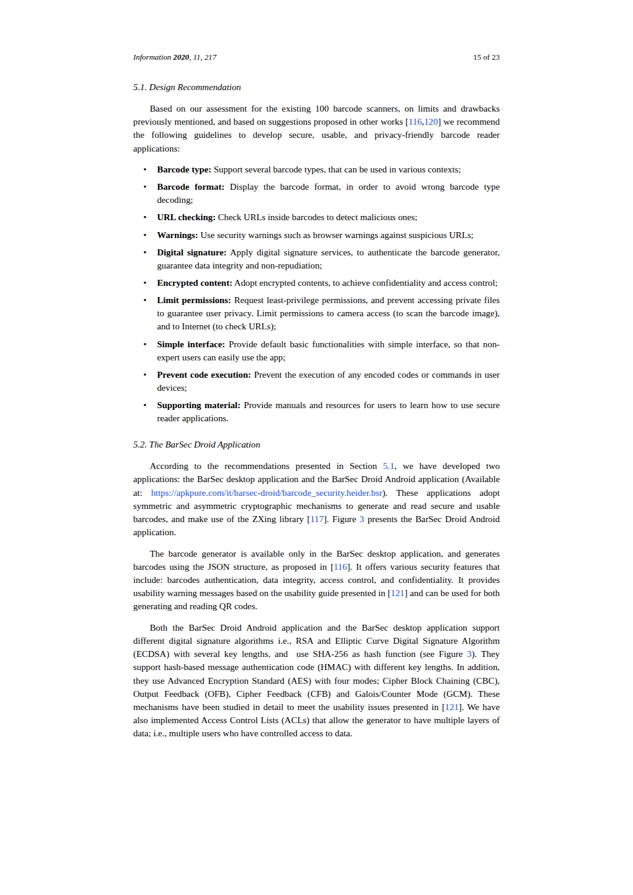Information 2020, 11, 217
15 of 23
5.1. Design Recommendation
Based on our assessment for the existing 100 barcode scanners, on limits and drawbacks previously mentioned, and based on suggestions proposed in other works [116,120] we recommend the following guidelines to develop secure, usable, and privacy-friendly barcode reader applications:
Barcode type: Support several barcode types, that can be used in various contexts;
Barcode format: Display the barcode format, in order to avoid wrong barcode type decoding;
URL checking: Check URLs inside barcodes to detect malicious ones;
Warnings: Use security warnings such as browser warnings against suspicious URLs;
Digital signature: Apply digital signature services, to authenticate the barcode generator, guarantee data integrity and non-repudiation;
Encrypted content: Adopt encrypted contents, to achieve confidentiality and access control;
Limit permissions: Request least-privilege permissions, and prevent accessing private files to guarantee user privacy. Limit permissions to camera access (to scan the barcode image), and to Internet (to check URLs);
Simple interface: Provide default basic functionalities with simple interface, so that non-expert users can easily use the app;
Prevent code execution: Prevent the execution of any encoded codes or commands in user devices;
Supporting material: Provide manuals and resources for users to learn how to use secure reader applications.
5.2. The BarSec Droid Application
According to the recommendations presented in Section 5.1, we have developed two applications: the BarSec desktop application and the BarSec Droid Android application (Available at: https://apkpure.com/it/barsec-droid/barcode_security.heider.bsr). These applications adopt symmetric and asymmetric cryptographic mechanisms to generate and read secure and usable barcodes, and make use of the ZXing library [117]. Figure 3 presents the BarSec Droid Android application.
The barcode generator is available only in the BarSec desktop application, and generates barcodes using the JSON structure, as proposed in [116]. It offers various security features that include: barcodes authentication, data integrity, access control, and confidentiality. It provides usability warning messages based on the usability guide presented in [121] and can be used for both generating and reading QR codes.
Both the BarSec Droid Android application and the BarSec desktop application support different digital signature algorithms i.e., RSA and Elliptic Curve Digital Signature Algorithm (ECDSA) with several key lengths, and use SHA-256 as hash function (see Figure 3). They support hash-based message authentication code (HMAC) with different key lengths. In addition, they use Advanced Encryption Standard (AES) with four modes; Cipher Block Chaining (CBC), Output Feedback (OFB), Cipher Feedback (CFB) and Galois/Counter Mode (GCM). These mechanisms have been studied in detail to meet the usability issues presented in [121]. We have also implemented Access Control Lists (ACLs) that allow the generator to have multiple layers of data; i.e., multiple users who have controlled access to data.